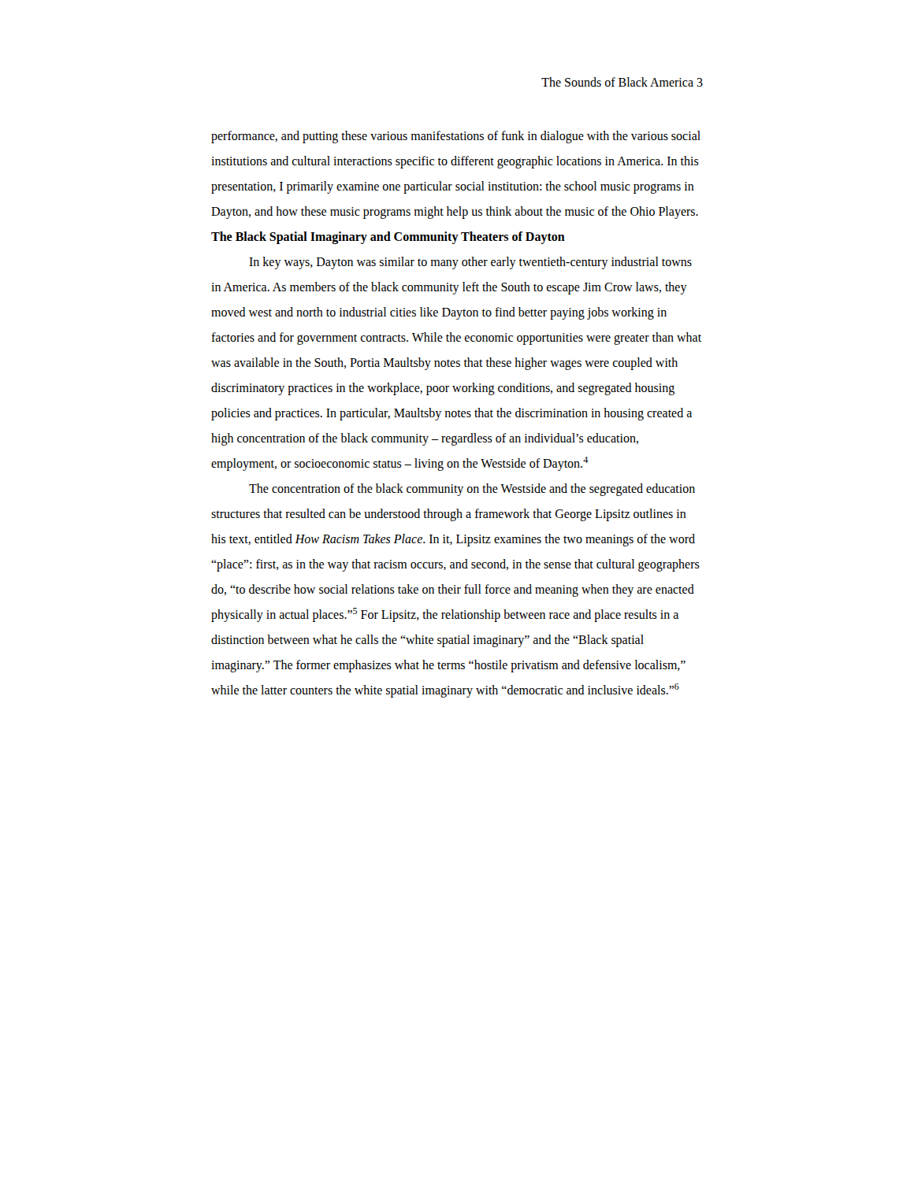The Sounds of Black America 3
performance, and putting these various manifestations of funk in dialogue with the various social institutions and cultural interactions specific to different geographic locations in America. In this presentation, I primarily examine one particular social institution: the school music programs in Dayton, and how these music programs might help us think about the music of the Ohio Players.
The Black Spatial Imaginary and Community Theaters of Dayton
In key ways, Dayton was similar to many other early twentieth-century industrial towns in America. As members of the black community left the South to escape Jim Crow laws, they moved west and north to industrial cities like Dayton to find better paying jobs working in factories and for government contracts. While the economic opportunities were greater than what was available in the South, Portia Maultsby notes that these higher wages were coupled with discriminatory practices in the workplace, poor working conditions, and segregated housing policies and practices. In particular, Maultsby notes that the discrimination in housing created a high concentration of the black community – regardless of an individual’s education, employment, or socioeconomic status – living on the Westside of Dayton.4
The concentration of the black community on the Westside and the segregated education structures that resulted can be understood through a framework that George Lipsitz outlines in his text, entitled How Racism Takes Place. In it, Lipsitz examines the two meanings of the word “place”: first, as in the way that racism occurs, and second, in the sense that cultural geographers do, “to describe how social relations take on their full force and meaning when they are enacted physically in actual places.”5 For Lipsitz, the relationship between race and place results in a distinction between what he calls the “white spatial imaginary” and the “Black spatial imaginary.” The former emphasizes what he terms “hostile privatism and defensive localism,” while the latter counters the white spatial imaginary with “democratic and inclusive ideals.”6